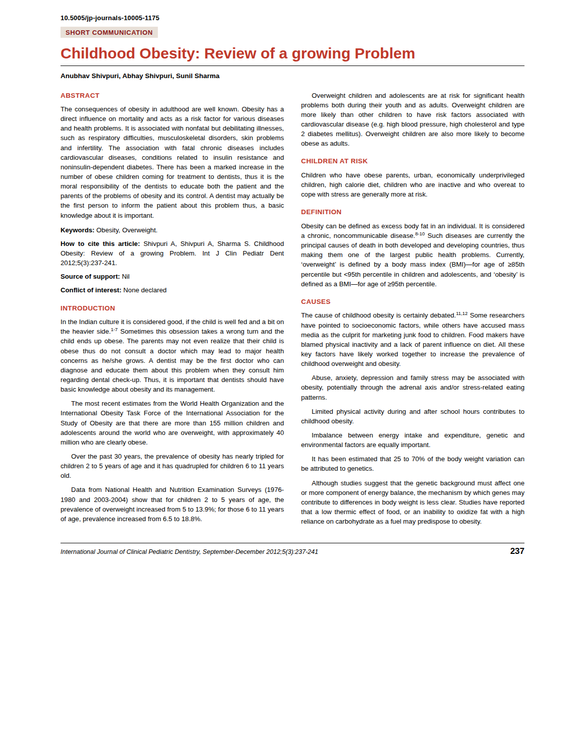10.5005/jp-journals-10005-1175
SHORT COMMUNICATION
Childhood Obesity: Review of a growing Problem
Anubhav Shivpuri, Abhay Shivpuri, Sunil Sharma
ABSTRACT
The consequences of obesity in adulthood are well known. Obesity has a direct influence on mortality and acts as a risk factor for various diseases and health problems. It is associated with nonfatal but debilitating illnesses, such as respiratory difficulties, musculoskeletal disorders, skin problems and infertility. The association with fatal chronic diseases includes cardiovascular diseases, conditions related to insulin resistance and noninsulin-dependent diabetes. There has been a marked increase in the number of obese children coming for treatment to dentists, thus it is the moral responsibility of the dentists to educate both the patient and the parents of the problems of obesity and its control. A dentist may actually be the first person to inform the patient about this problem thus, a basic knowledge about it is important.
Keywords: Obesity, Overweight.
How to cite this article: Shivpuri A, Shivpuri A, Sharma S. Childhood Obesity: Review of a growing Problem. Int J Clin Pediatr Dent 2012;5(3):237-241.
Source of support: Nil
Conflict of interest: None declared
INTRODUCTION
In the Indian culture it is considered good, if the child is well fed and a bit on the heavier side.1-7 Sometimes this obsession takes a wrong turn and the child ends up obese. The parents may not even realize that their child is obese thus do not consult a doctor which may lead to major health concerns as he/she grows. A dentist may be the first doctor who can diagnose and educate them about this problem when they consult him regarding dental check-up. Thus, it is important that dentists should have basic knowledge about obesity and its management.
The most recent estimates from the World Health Organization and the International Obesity Task Force of the International Association for the Study of Obesity are that there are more than 155 million children and adolescents around the world who are overweight, with approximately 40 million who are clearly obese.
Over the past 30 years, the prevalence of obesity has nearly tripled for children 2 to 5 years of age and it has quadrupled for children 6 to 11 years old.
Data from National Health and Nutrition Examination Surveys (1976-1980 and 2003-2004) show that for children 2 to 5 years of age, the prevalence of overweight increased from 5 to 13.9%; for those 6 to 11 years of age, prevalence increased from 6.5 to 18.8%.
Overweight children and adolescents are at risk for significant health problems both during their youth and as adults. Overweight children are more likely than other children to have risk factors associated with cardiovascular disease (e.g. high blood pressure, high cholesterol and type 2 diabetes mellitus). Overweight children are also more likely to become obese as adults.
CHILDREN AT RISK
Children who have obese parents, urban, economically underprivileged children, high calorie diet, children who are inactive and who overeat to cope with stress are generally more at risk.
DEFINITION
Obesity can be defined as excess body fat in an individual. It is considered a chronic, noncommunicable disease.8-10 Such diseases are currently the principal causes of death in both developed and developing countries, thus making them one of the largest public health problems. Currently, ‘overweight’ is defined by a body mass index (BMI)—for age of ≥85th percentile but <95th percentile in children and adolescents, and ‘obesity’ is defined as a BMI—for age of ≥95th percentile.
CAUSES
The cause of childhood obesity is certainly debated.11,12 Some researchers have pointed to socioeconomic factors, while others have accused mass media as the culprit for marketing junk food to children. Food makers have blamed physical inactivity and a lack of parent influence on diet. All these key factors have likely worked together to increase the prevalence of childhood overweight and obesity.
Abuse, anxiety, depression and family stress may be associated with obesity, potentially through the adrenal axis and/or stress-related eating patterns.
Limited physical activity during and after school hours contributes to childhood obesity.
Imbalance between energy intake and expenditure, genetic and environmental factors are equally important.
It has been estimated that 25 to 70% of the body weight variation can be attributed to genetics.
Although studies suggest that the genetic background must affect one or more component of energy balance, the mechanism by which genes may contribute to differences in body weight is less clear. Studies have reported that a low thermic effect of food, or an inability to oxidize fat with a high reliance on carbohydrate as a fuel may predispose to obesity.
International Journal of Clinical Pediatric Dentistry, September-December 2012;5(3):237-241
237